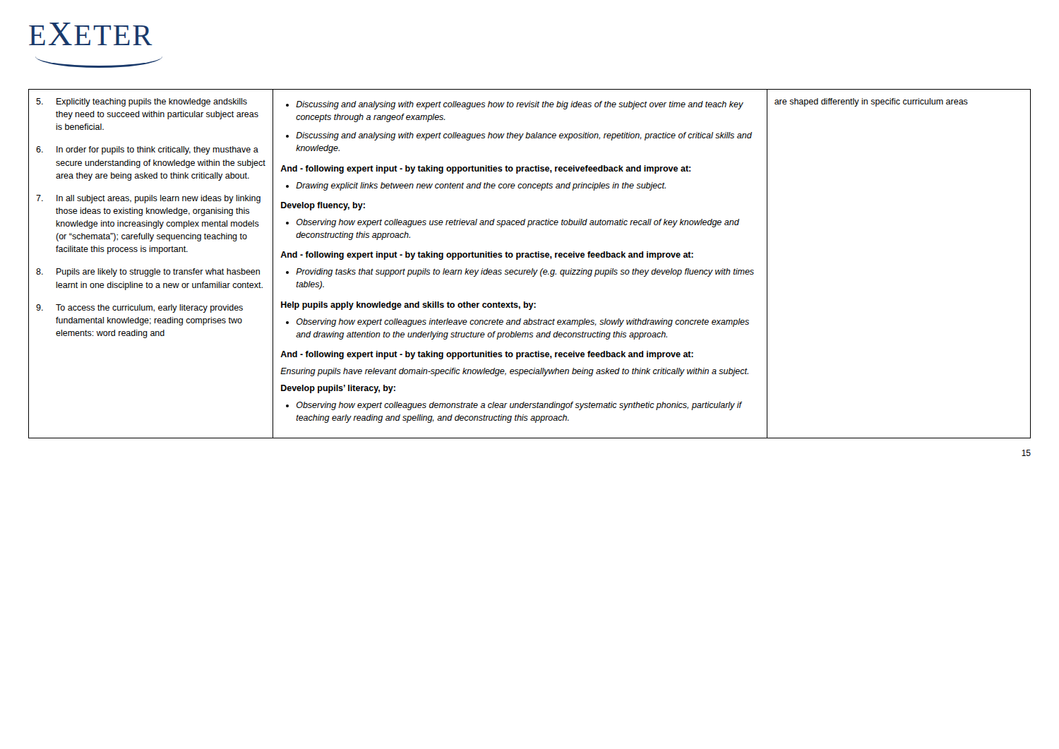EXETER
| 5. Explicitly teaching pupils the knowledge and​skills they need to succeed within particular subject areas is beneficial. 6. In order for pupils to think critically, they must​have a secure understanding of knowledge within the subject area they are being asked to think critically about. 7. In all subject areas, pupils learn new ideas by linking those ideas to existing knowledge, organising this knowledge into increasingly complex mental models (or “schemata”); carefully sequencing teaching to facilitate this process is important. 8. Pupils are likely to struggle to transfer what has​been learnt in one discipline to a new or unfamiliar context. 9. To access the curriculum, early literacy provides fundamental knowledge; reading comprises two elements: word reading and | Discussing and analysing with expert colleagues how to revisit the big ideas of the subject over time and teach key concepts through a range​of examples. Discussing and analysing with expert colleagues how they balance exposition, repetition, practice of critical skills and knowledge. And - following expert input - by taking opportunities to practise, receive​feedback and improve at: Drawing explicit links between new content and the core concepts and principles in the subject. Develop fluency, by: Observing how expert colleagues use retrieval and spaced practice to​build automatic recall of key knowledge and deconstructing this approach. And - following expert input - by taking opportunities to practise, receive feedback and improve at: Providing tasks that support pupils to learn key ideas securely (e.g. quizzing pupils so they develop fluency with times tables). Help pupils apply knowledge and skills to other contexts, by: Observing how expert colleagues interleave concrete and abstract examples, slowly withdrawing concrete examples and drawing attention to the underlying structure of problems and deconstructing this approach. And - following expert input - by taking opportunities to practise, receive feedback and improve at: Ensuring pupils have relevant domain-specific knowledge, especially​when being asked to think critically within a subject. Develop pupils’ literacy, by: Observing how expert colleagues demonstrate a clear understanding​of systematic synthetic phonics, particularly if teaching early reading and spelling, and deconstructing this approach. | are shaped differently in specific curriculum areas |
15